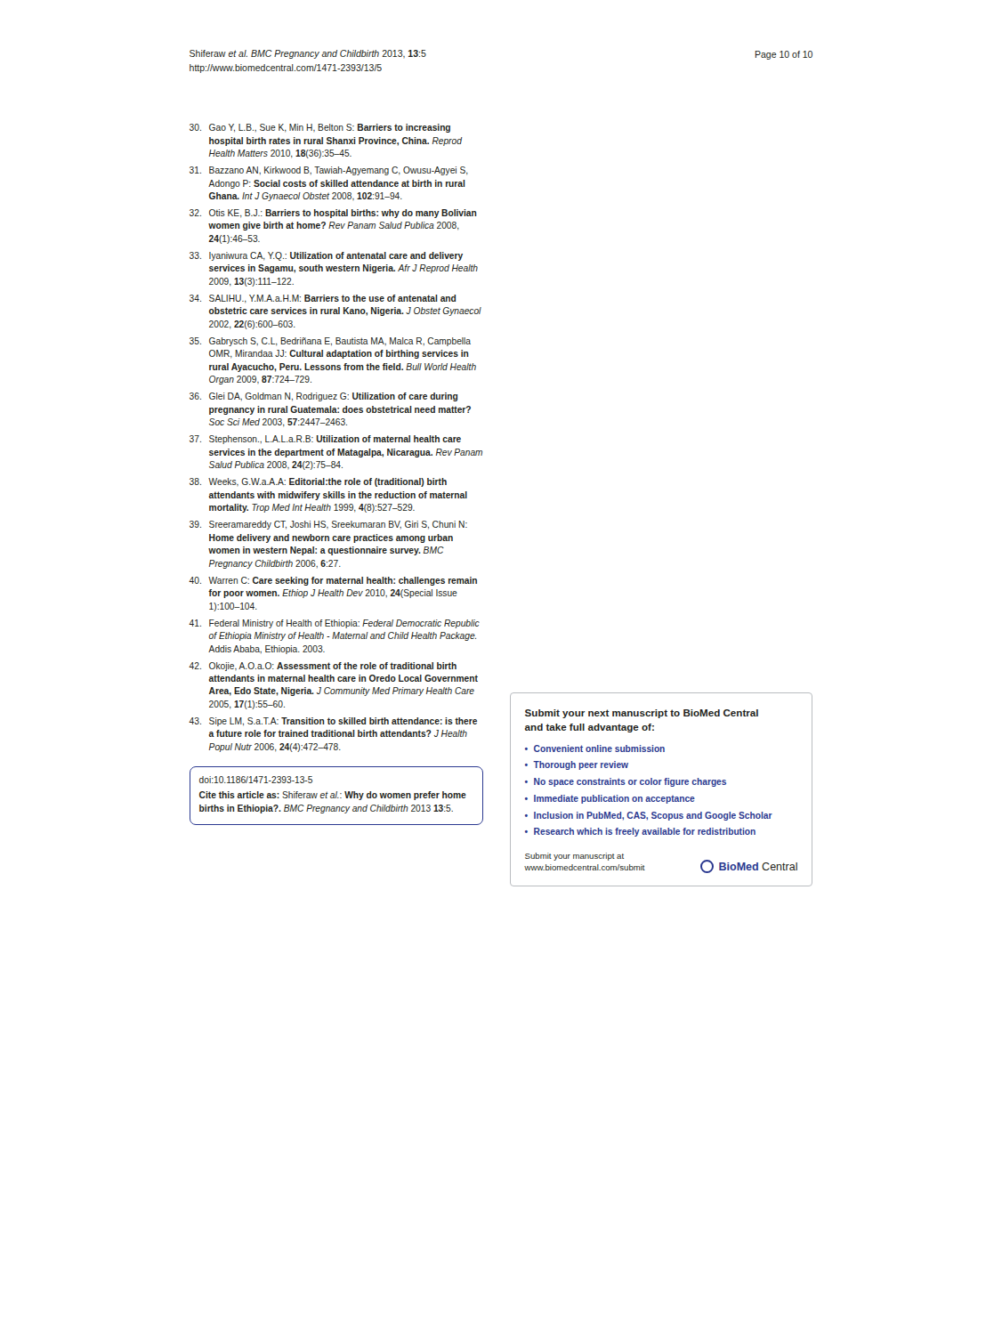Shiferaw et al. BMC Pregnancy and Childbirth 2013, 13:5
http://www.biomedcentral.com/1471-2393/13/5
Page 10 of 10
Gao Y, L.B., Sue K, Min H, Belton S: Barriers to increasing hospital birth rates in rural Shanxi Province, China. Reprod Health Matters 2010, 18(36):35–45.
Bazzano AN, Kirkwood B, Tawiah-Agyemang C, Owusu-Agyei S, Adongo P: Social costs of skilled attendance at birth in rural Ghana. Int J Gynaecol Obstet 2008, 102:91–94.
Otis KE, B.J.: Barriers to hospital births: why do many Bolivian women give birth at home? Rev Panam Salud Publica 2008, 24(1):46–53.
Iyaniwura CA, Y.Q.: Utilization of antenatal care and delivery services in Sagamu, south western Nigeria. Afr J Reprod Health 2009, 13(3):111–122.
SALIHU., Y.M.A.a.H.M: Barriers to the use of antenatal and obstetric care services in rural Kano, Nigeria. J Obstet Gynaecol 2002, 22(6):600–603.
Gabrysch S, C.L, Bedriñana E, Bautista MA, Malca R, Campbella OMR, Mirandaa JJ: Cultural adaptation of birthing services in rural Ayacucho, Peru. Lessons from the field. Bull World Health Organ 2009, 87:724–729.
Glei DA, Goldman N, Rodriguez G: Utilization of care during pregnancy in rural Guatemala: does obstetrical need matter? Soc Sci Med 2003, 57:2447–2463.
Stephenson., L.A.L.a.R.B: Utilization of maternal health care services in the department of Matagalpa, Nicaragua. Rev Panam Salud Publica 2008, 24(2):75–84.
Weeks, G.W.a.A.A: Editorial:the role of (traditional) birth attendants with midwifery skills in the reduction of maternal mortality. Trop Med Int Health 1999, 4(8):527–529.
Sreeramareddy CT, Joshi HS, Sreekumaran BV, Giri S, Chuni N: Home delivery and newborn care practices among urban women in western Nepal: a questionnaire survey. BMC Pregnancy Childbirth 2006, 6:27.
Warren C: Care seeking for maternal health: challenges remain for poor women. Ethiop J Health Dev 2010, 24(Special Issue 1):100–104.
Federal Ministry of Health of Ethiopia: Federal Democratic Republic of Ethiopia Ministry of Health - Maternal and Child Health Package. Addis Ababa, Ethiopia. 2003.
Okojie, A.O.a.O: Assessment of the role of traditional birth attendants in maternal health care in Oredo Local Government Area, Edo State, Nigeria. J Community Med Primary Health Care 2005, 17(1):55–60.
Sipe LM, S.a.T.A: Transition to skilled birth attendance: is there a future role for trained traditional birth attendants? J Health Popul Nutr 2006, 24(4):472–478.
doi:10.1186/1471-2393-13-5
Cite this article as: Shiferaw et al.: Why do women prefer home births in Ethiopia?. BMC Pregnancy and Childbirth 2013 13:5.
Submit your next manuscript to BioMed Central
and take full advantage of:
Convenient online submission
Thorough peer review
No space constraints or color figure charges
Immediate publication on acceptance
Inclusion in PubMed, CAS, Scopus and Google Scholar
Research which is freely available for redistribution
Submit your manuscript at
www.biomedcentral.com/submit
Bio Med Central